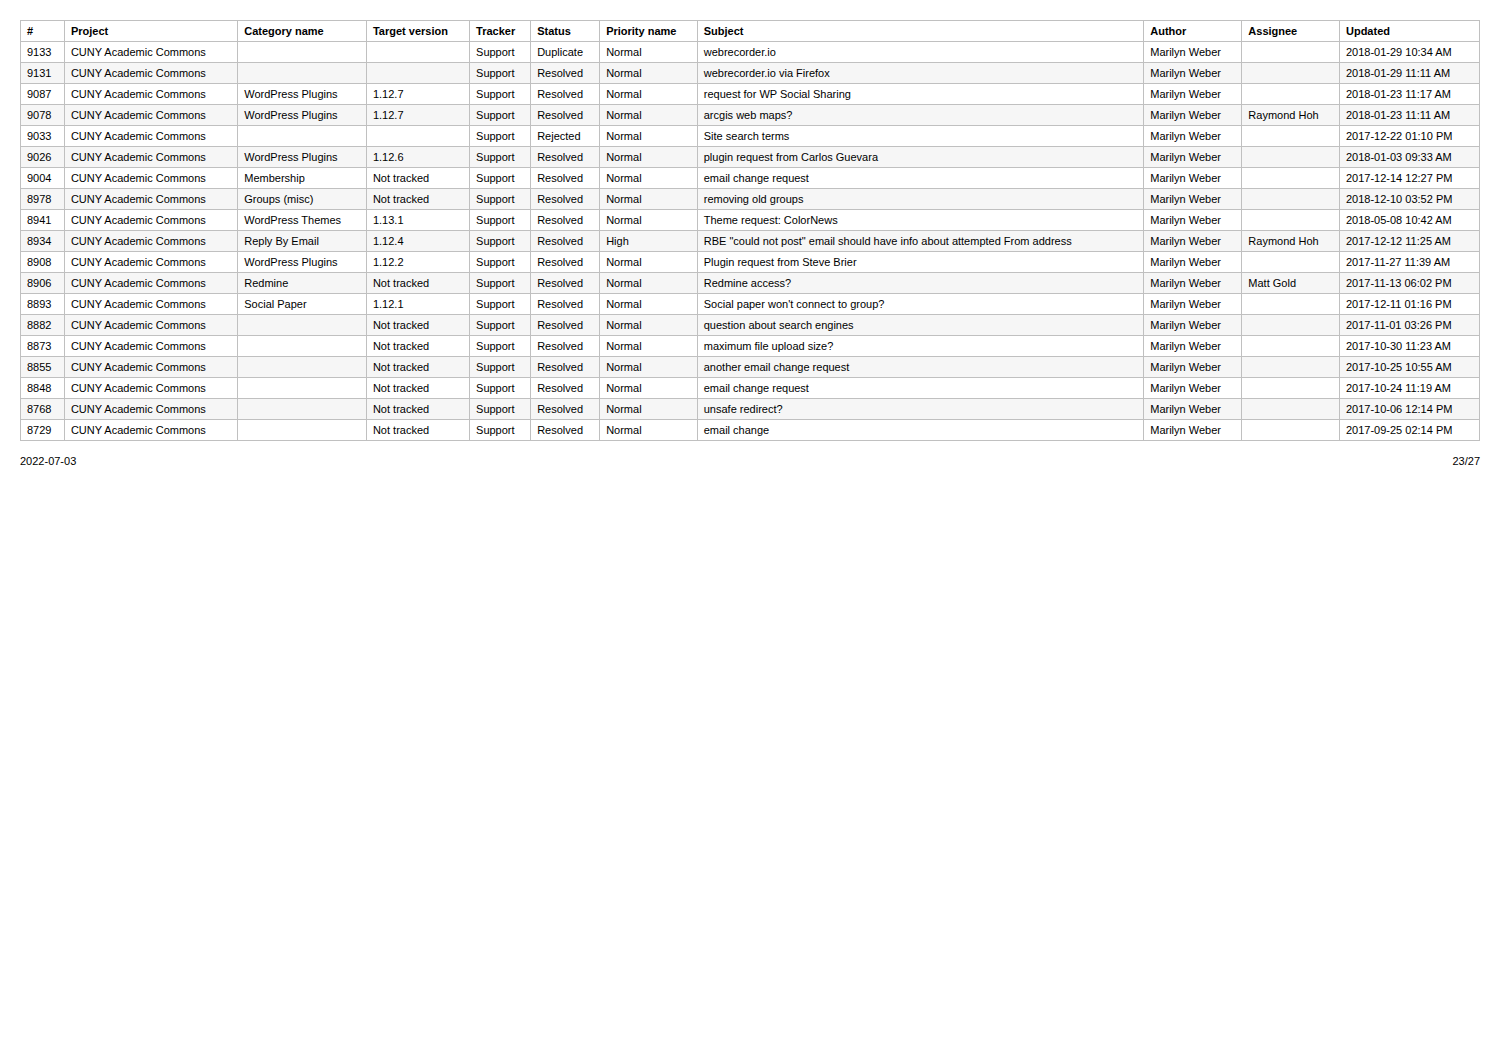| # | Project | Category name | Target version | Tracker | Status | Priority name | Subject | Author | Assignee | Updated |
| --- | --- | --- | --- | --- | --- | --- | --- | --- | --- | --- |
| 9133 | CUNY Academic Commons | | | Support | Duplicate | Normal | webrecorder.io | Marilyn Weber | | 2018-01-29 10:34 AM |
| 9131 | CUNY Academic Commons | | | Support | Resolved | Normal | webrecorder.io via Firefox | Marilyn Weber | | 2018-01-29 11:11 AM |
| 9087 | CUNY Academic Commons | WordPress Plugins | 1.12.7 | Support | Resolved | Normal | request for WP Social Sharing | Marilyn Weber | | 2018-01-23 11:17 AM |
| 9078 | CUNY Academic Commons | WordPress Plugins | 1.12.7 | Support | Resolved | Normal | arcgis web maps? | Marilyn Weber | Raymond Hoh | 2018-01-23 11:11 AM |
| 9033 | CUNY Academic Commons | | | Support | Rejected | Normal | Site search terms | Marilyn Weber | | 2017-12-22 01:10 PM |
| 9026 | CUNY Academic Commons | WordPress Plugins | 1.12.6 | Support | Resolved | Normal | plugin request from Carlos Guevara | Marilyn Weber | | 2018-01-03 09:33 AM |
| 9004 | CUNY Academic Commons | Membership | Not tracked | Support | Resolved | Normal | email change request | Marilyn Weber | | 2017-12-14 12:27 PM |
| 8978 | CUNY Academic Commons | Groups (misc) | Not tracked | Support | Resolved | Normal | removing old groups | Marilyn Weber | | 2018-12-10 03:52 PM |
| 8941 | CUNY Academic Commons | WordPress Themes | 1.13.1 | Support | Resolved | Normal | Theme request: ColorNews | Marilyn Weber | | 2018-05-08 10:42 AM |
| 8934 | CUNY Academic Commons | Reply By Email | 1.12.4 | Support | Resolved | High | RBE "could not post" email should have info about attempted From address | Marilyn Weber | Raymond Hoh | 2017-12-12 11:25 AM |
| 8908 | CUNY Academic Commons | WordPress Plugins | 1.12.2 | Support | Resolved | Normal | Plugin request from Steve Brier | Marilyn Weber | | 2017-11-27 11:39 AM |
| 8906 | CUNY Academic Commons | Redmine | Not tracked | Support | Resolved | Normal | Redmine access? | Marilyn Weber | Matt Gold | 2017-11-13 06:02 PM |
| 8893 | CUNY Academic Commons | Social Paper | 1.12.1 | Support | Resolved | Normal | Social paper won't connect to group? | Marilyn Weber | | 2017-12-11 01:16 PM |
| 8882 | CUNY Academic Commons | | Not tracked | Support | Resolved | Normal | question about search engines | Marilyn Weber | | 2017-11-01 03:26 PM |
| 8873 | CUNY Academic Commons | | Not tracked | Support | Resolved | Normal | maximum file upload size? | Marilyn Weber | | 2017-10-30 11:23 AM |
| 8855 | CUNY Academic Commons | | Not tracked | Support | Resolved | Normal | another email change request | Marilyn Weber | | 2017-10-25 10:55 AM |
| 8848 | CUNY Academic Commons | | Not tracked | Support | Resolved | Normal | email change request | Marilyn Weber | | 2017-10-24 11:19 AM |
| 8768 | CUNY Academic Commons | | Not tracked | Support | Resolved | Normal | unsafe redirect? | Marilyn Weber | | 2017-10-06 12:14 PM |
| 8729 | CUNY Academic Commons | | Not tracked | Support | Resolved | Normal | email change | Marilyn Weber | | 2017-09-25 02:14 PM |
2022-07-03 23/27